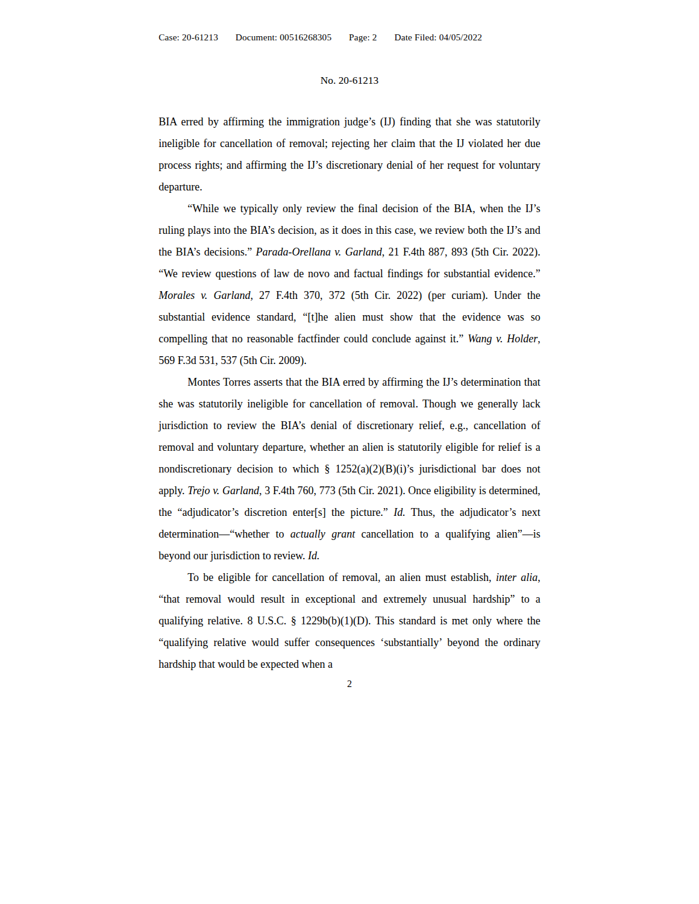Case: 20-61213 Document: 00516268305 Page: 2 Date Filed: 04/05/2022
No. 20-61213
BIA erred by affirming the immigration judge’s (IJ) finding that she was statutorily ineligible for cancellation of removal; rejecting her claim that the IJ violated her due process rights; and affirming the IJ’s discretionary denial of her request for voluntary departure.
“While we typically only review the final decision of the BIA, when the IJ’s ruling plays into the BIA’s decision, as it does in this case, we review both the IJ’s and the BIA’s decisions.” Parada-Orellana v. Garland, 21 F.4th 887, 893 (5th Cir. 2022). “We review questions of law de novo and factual findings for substantial evidence.” Morales v. Garland, 27 F.4th 370, 372 (5th Cir. 2022) (per curiam). Under the substantial evidence standard, “[t]he alien must show that the evidence was so compelling that no reasonable factfinder could conclude against it.” Wang v. Holder, 569 F.3d 531, 537 (5th Cir. 2009).
Montes Torres asserts that the BIA erred by affirming the IJ’s determination that she was statutorily ineligible for cancellation of removal. Though we generally lack jurisdiction to review the BIA’s denial of discretionary relief, e.g., cancellation of removal and voluntary departure, whether an alien is statutorily eligible for relief is a nondiscretionary decision to which § 1252(a)(2)(B)(i)’s jurisdictional bar does not apply. Trejo v. Garland, 3 F.4th 760, 773 (5th Cir. 2021). Once eligibility is determined, the “adjudicator’s discretion enter[s] the picture.” Id. Thus, the adjudicator’s next determination—“whether to actually grant cancellation to a qualifying alien”—is beyond our jurisdiction to review. Id.
To be eligible for cancellation of removal, an alien must establish, inter alia, “that removal would result in exceptional and extremely unusual hardship” to a qualifying relative. 8 U.S.C. § 1229b(b)(1)(D). This standard is met only where the “qualifying relative would suffer consequences ‘substantially’ beyond the ordinary hardship that would be expected when a
2